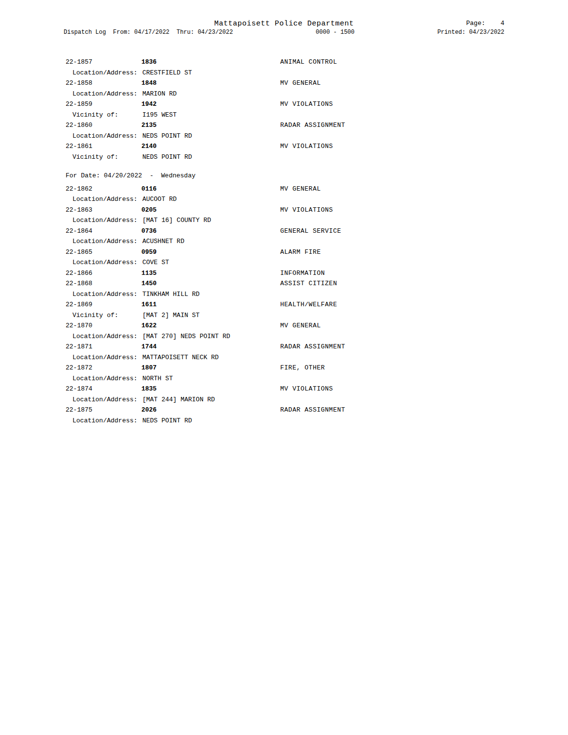Page: 4
Mattapoisett Police Department
Dispatch Log From: 04/17/2022 Thru: 04/23/2022 0000 - 1500 Printed: 04/23/2022
| 22-1857 | 1836 | | ANIMAL CONTROL |
| Location/Address: | CRESTFIELD ST |
| 22-1858 | 1848 | | MV GENERAL |
| Location/Address: | MARION RD |
| 22-1859 | 1942 | | MV VIOLATIONS |
| Vicinity of: | I195 WEST |
| 22-1860 | 2135 | | RADAR ASSIGNMENT |
| Location/Address: | NEDS POINT RD |
| 22-1861 | 2140 | | MV VIOLATIONS |
| Vicinity of: | NEDS POINT RD |
| For Date: 04/20/2022 - Wednesday |
| 22-1862 | 0116 | | MV GENERAL |
| Location/Address: | AUCOOT RD |
| 22-1863 | 0205 | | MV VIOLATIONS |
| Location/Address: | [MAT 16] COUNTY RD |
| 22-1864 | 0736 | | GENERAL SERVICE |
| Location/Address: | ACUSHNET RD |
| 22-1865 | 0959 | | ALARM FIRE |
| Location/Address: | COVE ST |
| 22-1866 | 1135 | | INFORMATION |
| 22-1868 | 1450 | | ASSIST CITIZEN |
| Location/Address: | TINKHAM HILL RD |
| 22-1869 | 1611 | | HEALTH/WELFARE |
| Vicinity of: | [MAT 2] MAIN ST |
| 22-1870 | 1622 | | MV GENERAL |
| Location/Address: | [MAT 270] NEDS POINT RD |
| 22-1871 | 1744 | | RADAR ASSIGNMENT |
| Location/Address: | MATTAPOISETT NECK RD |
| 22-1872 | 1807 | | FIRE, OTHER |
| Location/Address: | NORTH ST |
| 22-1874 | 1835 | | MV VIOLATIONS |
| Location/Address: | [MAT 244] MARION RD |
| 22-1875 | 2026 | | RADAR ASSIGNMENT |
| Location/Address: | NEDS POINT RD |